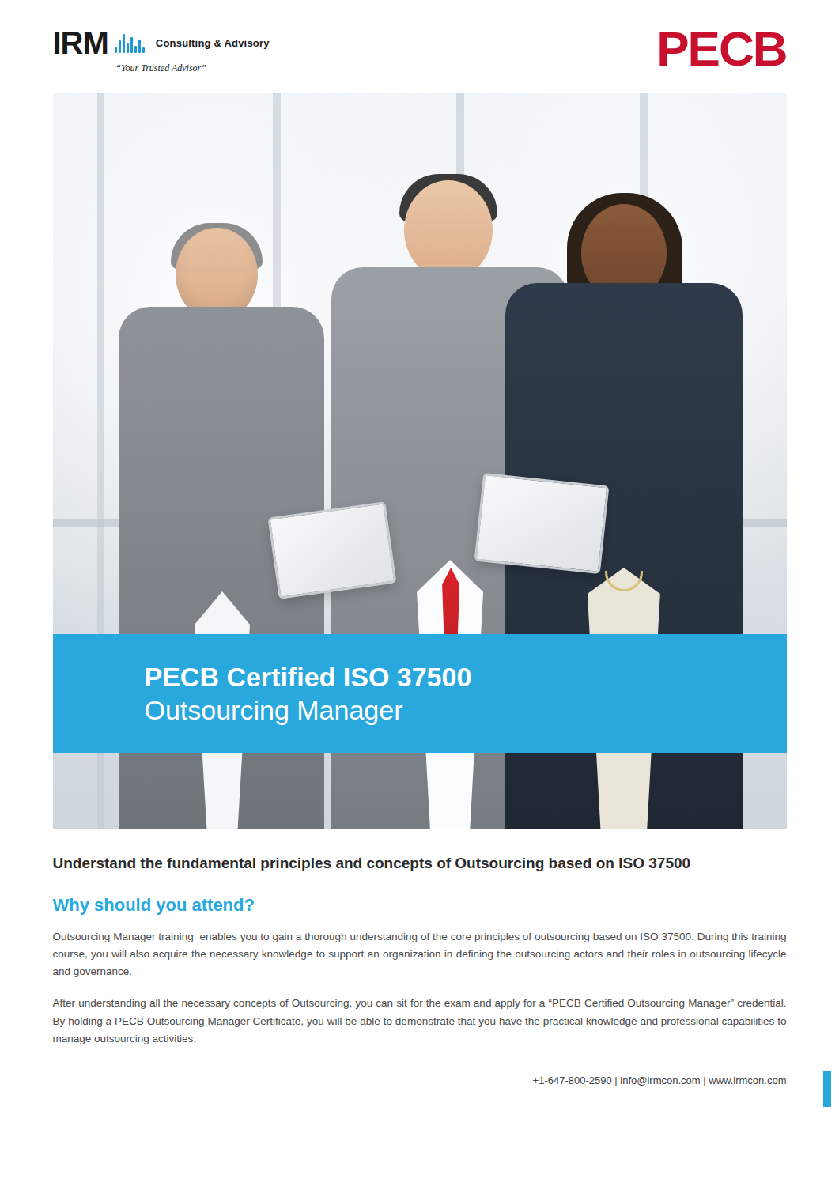IRM Consulting & Advisory
“Your Trusted Advisor”
PECB
PECB Certified ISO 37500 Outsourcing Manager
Understand the fundamental principles and concepts of Outsourcing based on ISO 37500
Why should you attend?
Outsourcing Manager training enables you to gain a thorough understanding of the core principles of outsourcing based on ISO 37500. During this training course, you will also acquire the necessary knowledge to support an organization in defining the outsourcing actors and their roles in outsourcing lifecycle and governance.
After understanding all the necessary concepts of Outsourcing, you can sit for the exam and apply for a “PECB Certified Outsourcing Manager” credential. By holding a PECB Outsourcing Manager Certificate, you will be able to demonstrate that you have the practical knowledge and professional capabilities to manage outsourcing activities.
+1-647-800-2590 | info@irmcon.com | www.irmcon.com